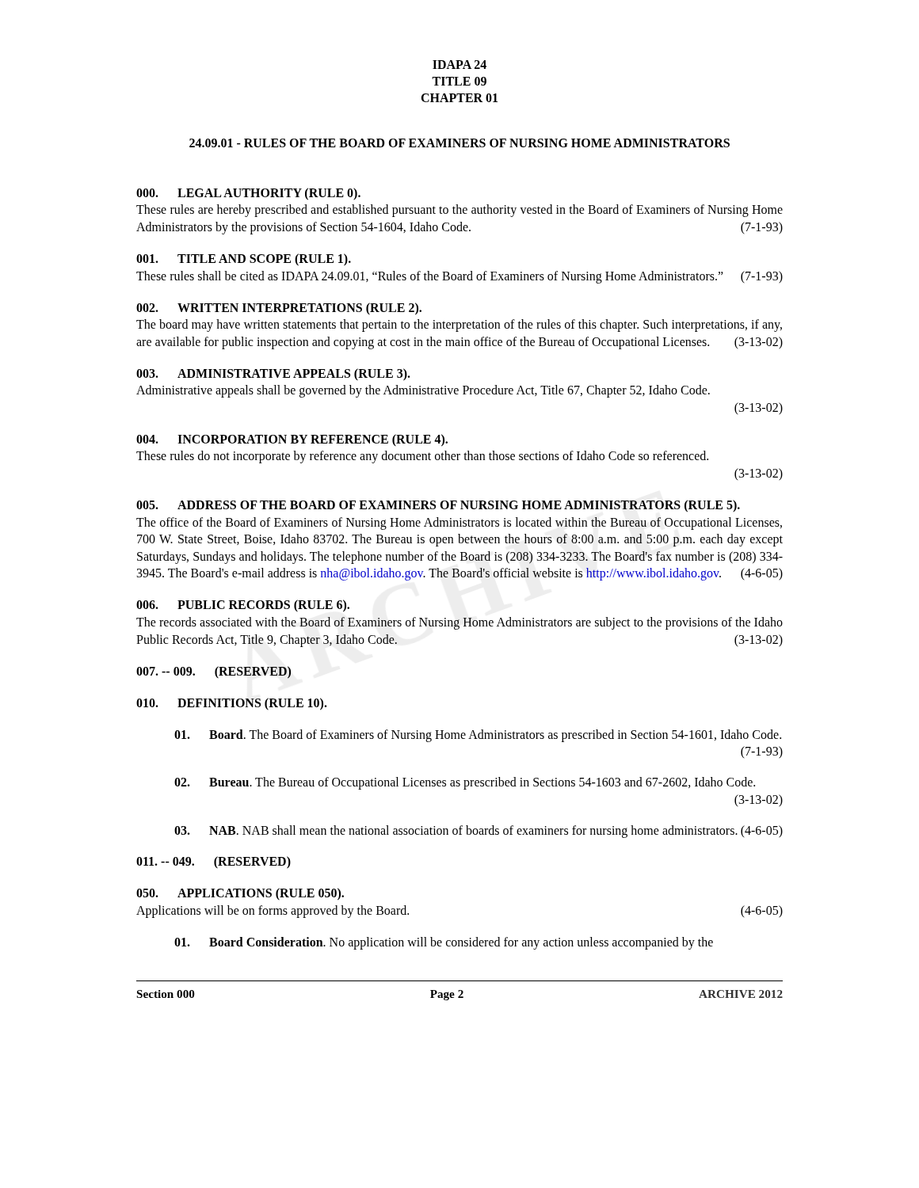ARCHIVE
IDAPA 24
TITLE 09
CHAPTER 01
24.09.01 - RULES OF THE BOARD OF EXAMINERS OF NURSING HOME ADMINISTRATORS
000. LEGAL AUTHORITY (RULE 0).
These rules are hereby prescribed and established pursuant to the authority vested in the Board of Examiners of Nursing Home Administrators by the provisions of Section 54-1604, Idaho Code.(7-1-93)
001. TITLE AND SCOPE (RULE 1).
These rules shall be cited as IDAPA 24.09.01, “Rules of the Board of Examiners of Nursing Home Administrators.”(7-1-93)
002. WRITTEN INTERPRETATIONS (RULE 2).
The board may have written statements that pertain to the interpretation of the rules of this chapter. Such interpretations, if any, are available for public inspection and copying at cost in the main office of the Bureau of Occupational Licenses.(3-13-02)
003. ADMINISTRATIVE APPEALS (RULE 3).
Administrative appeals shall be governed by the Administrative Procedure Act, Title 67, Chapter 52, Idaho Code.
(3-13-02)
004. INCORPORATION BY REFERENCE (RULE 4).
These rules do not incorporate by reference any document other than those sections of Idaho Code so referenced.
(3-13-02)
005. ADDRESS OF THE BOARD OF EXAMINERS OF NURSING HOME ADMINISTRATORS (RULE 5).
The office of the Board of Examiners of Nursing Home Administrators is located within the Bureau of Occupational Licenses, 700 W. State Street, Boise, Idaho 83702. The Bureau is open between the hours of 8:00 a.m. and 5:00 p.m. each day except Saturdays, Sundays and holidays. The telephone number of the Board is (208) 334-3233. The Board's fax number is (208) 334-3945. The Board's e-mail address is nha@ibol.idaho.gov. The Board's official website is http://www.ibol.idaho.gov.(4-6-05)
006. PUBLIC RECORDS (RULE 6).
The records associated with the Board of Examiners of Nursing Home Administrators are subject to the provisions of the Idaho Public Records Act, Title 9, Chapter 3, Idaho Code.(3-13-02)
007. -- 009. (RESERVED)
010. DEFINITIONS (RULE 10).
01. Board. The Board of Examiners of Nursing Home Administrators as prescribed in Section 54-1601, Idaho Code.(7-1-93)
02. Bureau. The Bureau of Occupational Licenses as prescribed in Sections 54-1603 and 67-2602, Idaho Code.(3-13-02)
03. NAB. NAB shall mean the national association of boards of examiners for nursing home administrators.(4-6-05)
011. -- 049. (RESERVED)
050. APPLICATIONS (RULE 050).
Applications will be on forms approved by the Board.(4-6-05)
01. Board Consideration. No application will be considered for any action unless accompanied by the
Section 000
Page 2
ARCHIVE 2012